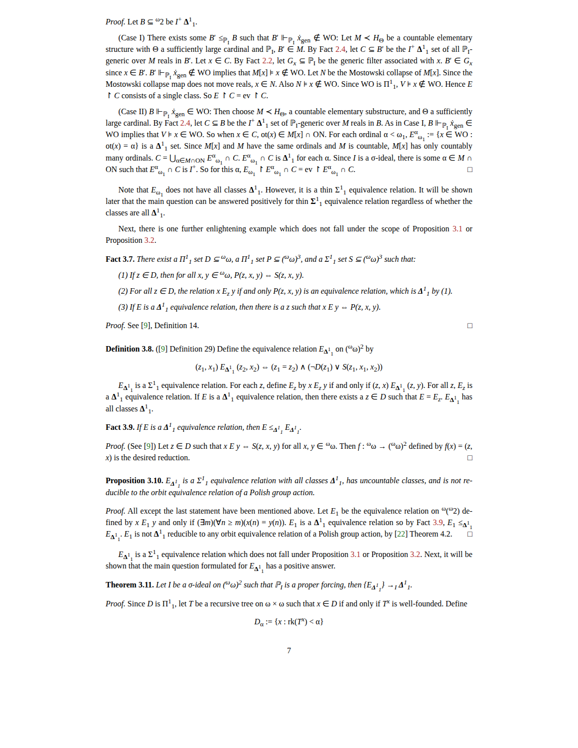Proof. Let B ⊆ ω2 be I+ Δ11.
(Case I) There exists some B′ ≤ℙI B such that B′ ⊩ℙI ẋgen ∉ WO: Let M ≺ HΘ be a countable elementary structure with Θ a sufficiently large cardinal and ℙI, B′ ∈ M. By Fact 2.4, let C ⊆ B′ be the I+ Δ11 set of all ℙI-generic over M reals in B′. Let x ∈ C. By Fact 2.2, let Gx ⊆ ℙI be the generic filter associated with x. B′ ∈ Gx since x ∈ B′. B′ ⊩ℙI ẋgen ∉ WO implies that M[x] ⊧ x ∉ WO. Let N be the Mostowski collapse of M[x]. Since the Mostowski collapse map does not move reals, x ∈ N. Also N ⊧ x ∉ WO. Since WO is Π11, V ⊧ x ∉ WO. Hence E ↾ C consists of a single class. So E ↾ C = ev ↾ C.
(Case II) B ⊩ℙI ẋgen ∈ WO: Then choose M ≺ HΘ, a countable elementary substructure, and Θ a sufficiently large cardinal. By Fact 2.4, let C ⊆ B be the I+ Δ11 set of ℙI-generic over M reals in B. As in Case I, B ⊩ℙI ẋgen ∈ WO implies that V ⊧ x ∈ WO. So when x ∈ C, ot(x) ∈ M[x] ∩ ON. For each ordinal α < ω1, Eαω1 := {x ∈ WO : ot(x) = α} is a Δ11 set. Since M[x] and M have the same ordinals and M is countable, M[x] has only countably many ordinals. C = ⋃α∈M∩ON Eαω1 ∩ C. Eαω1 ∩ C is Δ11 for each α. Since I is a σ-ideal, there is some α ∈ M ∩ ON such that Eαω1 ∩ C is I+. So for this α, Eω1 ↾ Eαω1 ∩ C = ev ↾ Eαω1 ∩ C. □
Note that Eω1 does not have all classes Δ11. However, it is a thin Σ11 equivalence relation. It will be shown later that the main question can be answered positively for thin Σ11 equivalence relation regardless of whether the classes are all Δ11.
Next, there is one further enlightening example which does not fall under the scope of Proposition 3.1 or Proposition 3.2.
Fact 3.7. There exist a Π11 set D ⊆ ωω, a Π11 set P ⊆ (ωω)3, and a Σ11 set S ⊆ (ωω)3 such that:
(1) If z ∈ D, then for all x, y ∈ ωω, P(z, x, y) ⇔ S(z, x, y).
(2) For all z ∈ D, the relation x Ez y if and only P(z, x, y) is an equivalence relation, which is Δ11 by (1).
(3) If E is a Δ11 equivalence relation, then there is a z such that x E y ⇔ P(z, x, y).
Proof. See [9], Definition 14. □
Definition 3.8. ([9] Definition 29) Define the equivalence relation EΔ11 on (ωω)2 by
(z1, x1) EΔ11 (z2, x2) ⇔ (z1 = z2) ∧ (¬D(z1) ∨ S(z1, x1, x2))
EΔ11 is a Σ11 equivalence relation. For each z, define Ez by x Ez y if and only if (z, x) EΔ11 (z, y). For all z, Ez is a Δ11 equivalence relation. If E is a Δ11 equivalence relation, then there exists a z ∈ D such that E = Ez. EΔ11 has all classes Δ11.
Fact 3.9. If E is a Δ11 equivalence relation, then E ≤Δ11 EΔ11.
Proof. (See [9]) Let z ∈ D such that x E y ⇔ S(z, x, y) for all x, y ∈ ωω. Then f : ωω → (ωω)2 defined by f(x) = (z, x) is the desired reduction. □
Proposition 3.10. EΔ11 is a Σ11 equivalence relation with all classes Δ11, has uncountable classes, and is not reducible to the orbit equivalence relation of a Polish group action.
Proof. All except the last statement have been mentioned above. Let E1 be the equivalence relation on ω(ω2) defined by x E1 y and only if (∃m)(∀n ≥ m)(x(n) = y(n)). E1 is a Δ11 equivalence relation so by Fact 3.9, E1 ≤Δ11 EΔ11. E1 is not Δ11 reducible to any orbit equivalence relation of a Polish group action, by [22] Theorem 4.2. □
EΔ11 is a Σ11 equivalence relation which does not fall under Proposition 3.1 or Proposition 3.2. Next, it will be shown that the main question formulated for EΔ11 has a positive answer.
Theorem 3.11. Let I be a σ-ideal on (ωω)2 such that ℙI is a proper forcing, then {EΔ11} →I Δ11.
Proof. Since D is Π11, let T be a recursive tree on ω × ω such that x ∈ D if and only if Tx is well-founded. Define
Dα := {x : rk(Tx) < α}
7